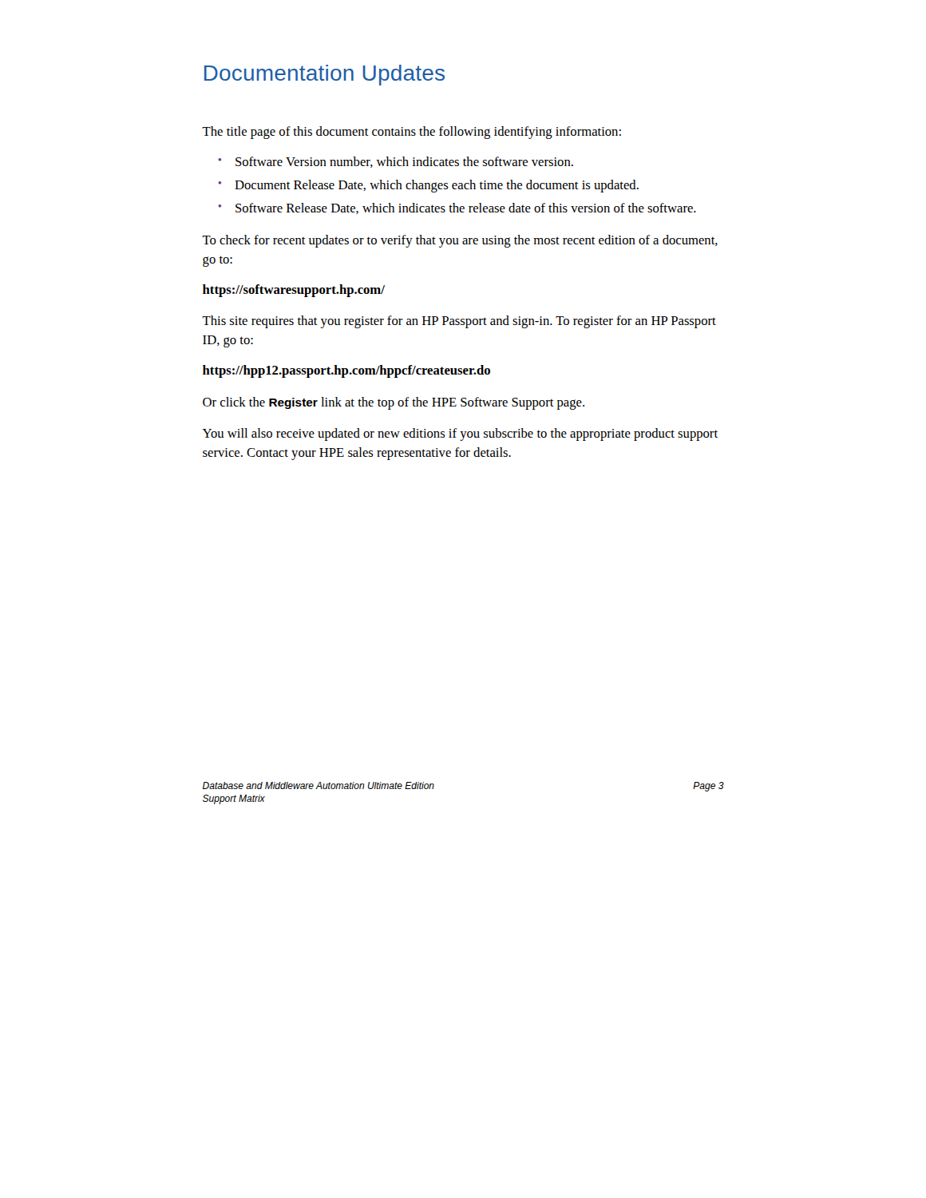Documentation Updates
The title page of this document contains the following identifying information:
Software Version number, which indicates the software version.
Document Release Date, which changes each time the document is updated.
Software Release Date, which indicates the release date of this version of the software.
To check for recent updates or to verify that you are using the most recent edition of a document, go to:
https://softwaresupport.hp.com/
This site requires that you register for an HP Passport and sign-in. To register for an HP Passport ID, go to:
https://hpp12.passport.hp.com/hppcf/createuser.do
Or click the Register link at the top of the HPE Software Support page.
You will also receive updated or new editions if you subscribe to the appropriate product support service. Contact your HPE sales representative for details.
Database and Middleware Automation Ultimate Edition
Support Matrix
Page 3